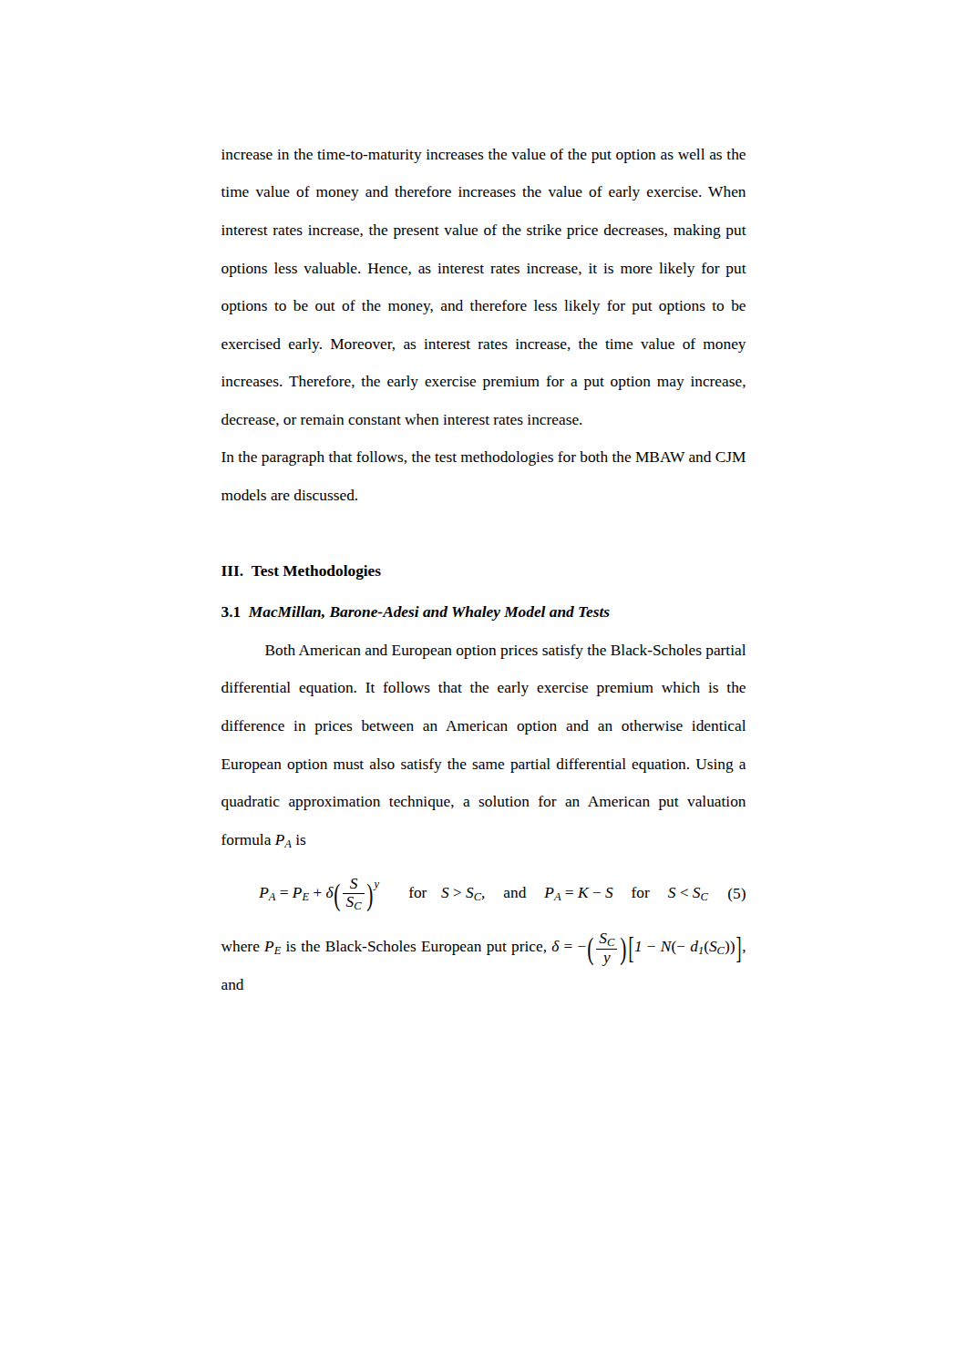increase in the time-to-maturity increases the value of the put option as well as the time value of money and therefore increases the value of early exercise. When interest rates increase, the present value of the strike price decreases, making put options less valuable. Hence, as interest rates increase, it is more likely for put options to be out of the money, and therefore less likely for put options to be exercised early. Moreover, as interest rates increase, the time value of money increases. Therefore, the early exercise premium for a put option may increase, decrease, or remain constant when interest rates increase.
In the paragraph that follows, the test methodologies for both the MBAW and CJM models are discussed.
III. Test Methodologies
3.1 MacMillan, Barone-Adesi and Whaley Model and Tests
Both American and European option prices satisfy the Black-Scholes partial differential equation. It follows that the early exercise premium which is the difference in prices between an American option and an otherwise identical European option must also satisfy the same partial differential equation. Using a quadratic approximation technique, a solution for an American put valuation formula PA is
PA = PE + δ(SSC) y for S > SC, and PA = K − S for S < SC (5)
where PE is the Black-Scholes European put price, δ = −(SC y)[1 − N(− d1(SC))], and